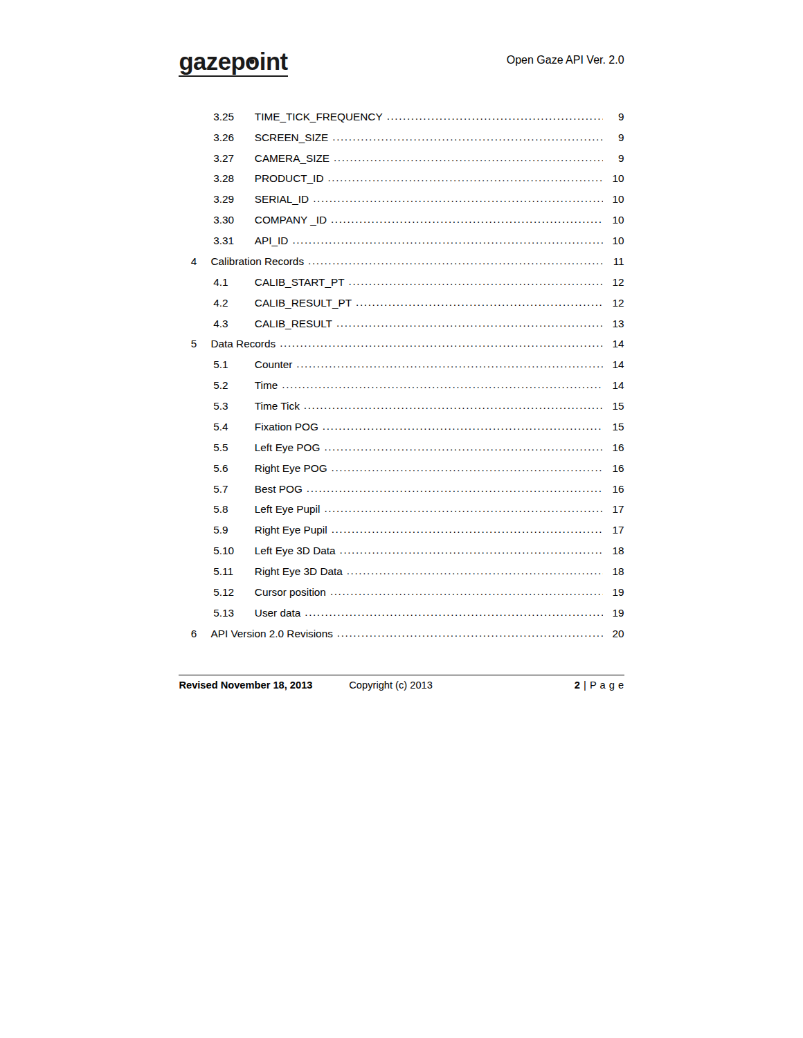gazepoint
Open Gaze API Ver. 2.0
3.25 TIME_TICK_FREQUENCY ........................................................................................................... 9
3.26 SCREEN_SIZE ............................................................................................................................. 9
3.27 CAMERA_SIZE ............................................................................................................................ 9
3.28 PRODUCT_ID ............................................................................................................................. 10
3.29 SERIAL_ID .................................................................................................................................. 10
3.30 COMPANY _ID .......................................................................................................................... 10
3.31 API_ID ....................................................................................................................................... 10
4 Calibration Records ................................................................................................................. 11
4.1 CALIB_START_PT ..................................................................................................................... 12
4.2 CALIB_RESULT_PT ................................................................................................................... 12
4.3 CALIB_RESULT ......................................................................................................................... 13
5 Data Records ......................................................................................................................... 14
5.1 Counter ..................................................................................................................................... 14
5.2 Time .......................................................................................................................................... 14
5.3 Time Tick ................................................................................................................................. 15
5.4 Fixation POG ........................................................................................................................... 15
5.5 Left Eye POG ........................................................................................................................... 16
5.6 Right Eye POG ......................................................................................................................... 16
5.7 Best POG ................................................................................................................................. 16
5.8 Left Eye Pupil .......................................................................................................................... 17
5.9 Right Eye Pupil ........................................................................................................................ 17
5.10 Left Eye 3D Data ..................................................................................................................... 18
5.11 Right Eye 3D Data ................................................................................................................... 18
5.12 Cursor position ....................................................................................................................... 19
5.13 User data ................................................................................................................................ 19
6 API Version 2.0 Revisions ....................................................................................................... 20
Revised November 18, 2013 Copyright (c) 2013 2 | P a g e